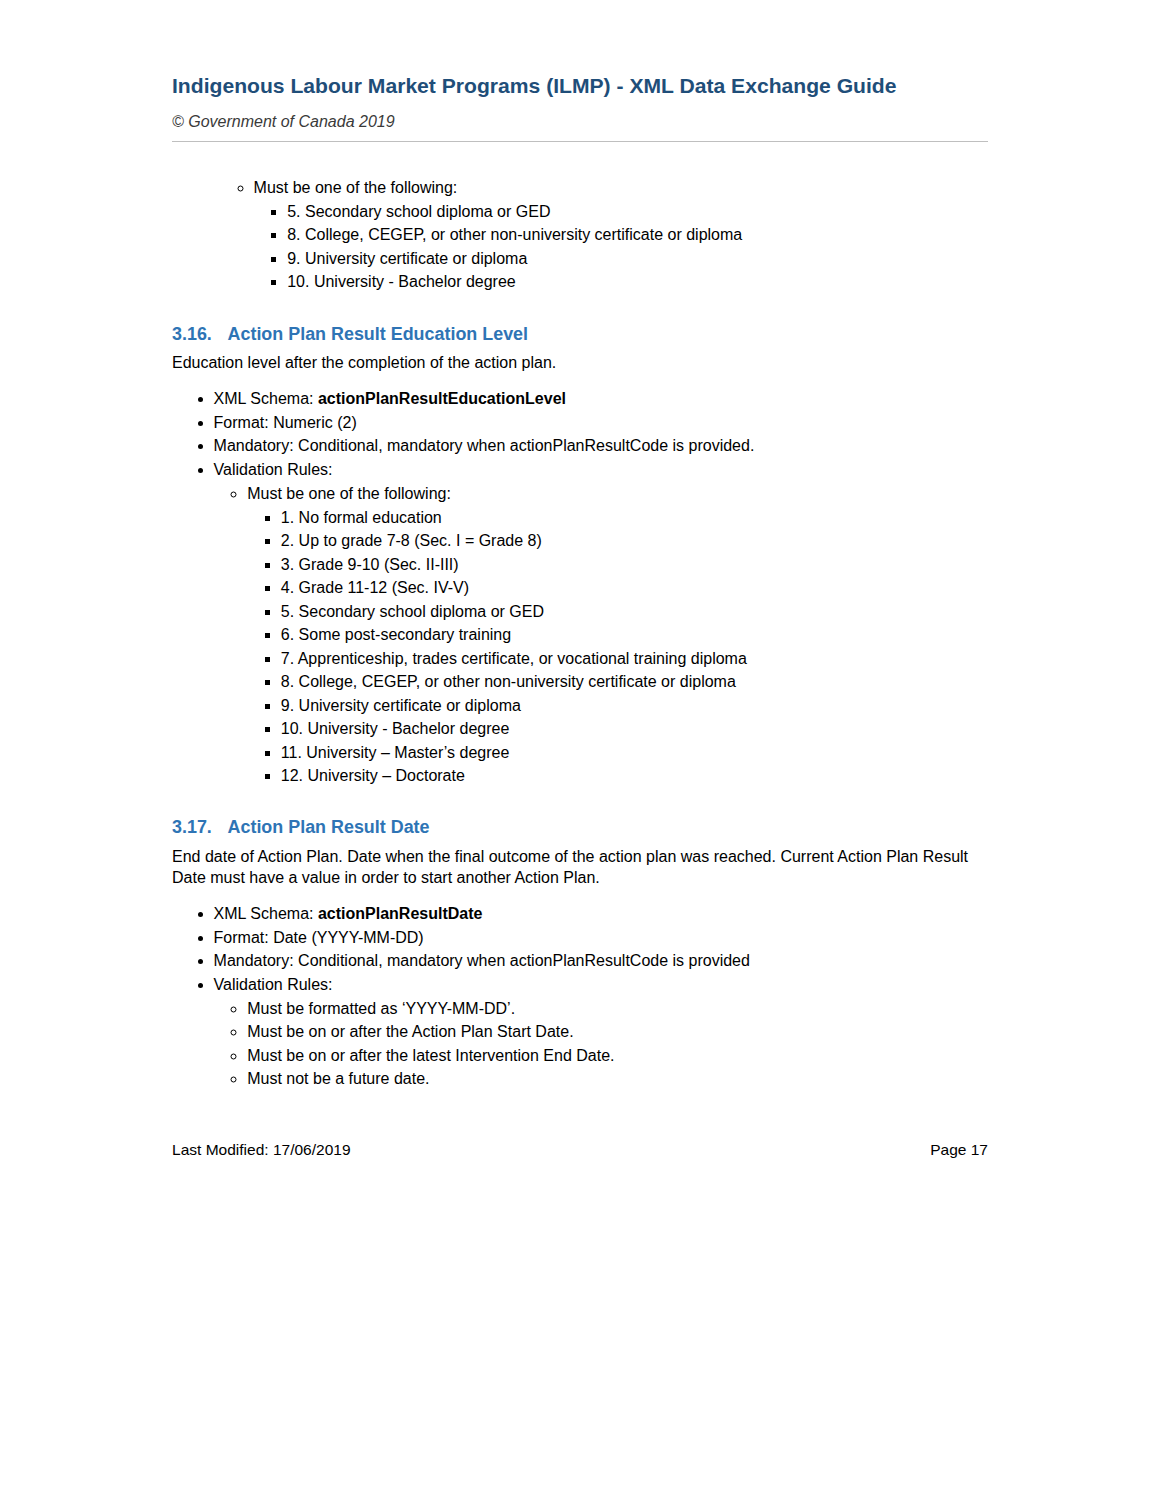Indigenous Labour Market Programs (ILMP) - XML Data Exchange Guide
© Government of Canada 2019
Must be one of the following:
5. Secondary school diploma or GED
8. College, CEGEP, or other non-university certificate or diploma
9. University certificate or diploma
10. University - Bachelor degree
3.16. Action Plan Result Education Level
Education level after the completion of the action plan.
XML Schema: actionPlanResultEducationLevel
Format: Numeric (2)
Mandatory: Conditional, mandatory when actionPlanResultCode is provided.
Validation Rules:
Must be one of the following:
1. No formal education
2. Up to grade 7-8 (Sec. I = Grade 8)
3. Grade 9-10 (Sec. II-III)
4. Grade 11-12 (Sec. IV-V)
5. Secondary school diploma or GED
6. Some post-secondary training
7. Apprenticeship, trades certificate, or vocational training diploma
8. College, CEGEP, or other non-university certificate or diploma
9. University certificate or diploma
10. University - Bachelor degree
11. University – Master’s degree
12. University – Doctorate
3.17. Action Plan Result Date
End date of Action Plan. Date when the final outcome of the action plan was reached. Current Action Plan Result Date must have a value in order to start another Action Plan.
XML Schema: actionPlanResultDate
Format: Date (YYYY-MM-DD)
Mandatory: Conditional, mandatory when actionPlanResultCode is provided
Validation Rules:
Must be formatted as ‘YYYY-MM-DD’.
Must be on or after the Action Plan Start Date.
Must be on or after the latest Intervention End Date.
Must not be a future date.
Last Modified: 17/06/2019 Page 17